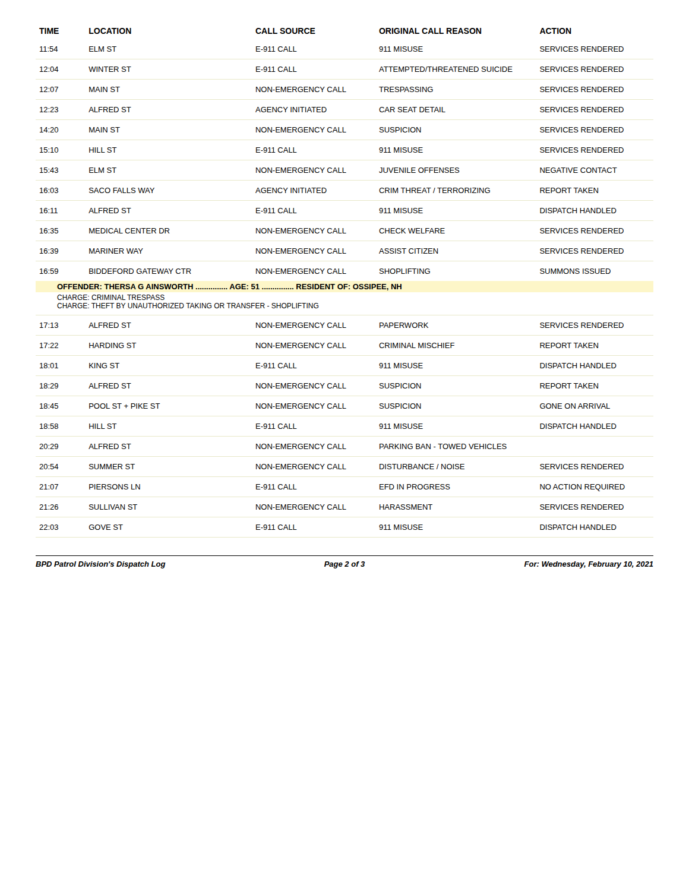| TIME | LOCATION | CALL SOURCE | ORIGINAL CALL REASON | ACTION |
| --- | --- | --- | --- | --- |
| 11:54 | ELM ST | E-911 CALL | 911 MISUSE | SERVICES RENDERED |
| 12:04 | WINTER ST | E-911 CALL | ATTEMPTED/THREATENED SUICIDE | SERVICES RENDERED |
| 12:07 | MAIN ST | NON-EMERGENCY CALL | TRESPASSING | SERVICES RENDERED |
| 12:23 | ALFRED ST | AGENCY INITIATED | CAR SEAT DETAIL | SERVICES RENDERED |
| 14:20 | MAIN ST | NON-EMERGENCY CALL | SUSPICION | SERVICES RENDERED |
| 15:10 | HILL ST | E-911 CALL | 911 MISUSE | SERVICES RENDERED |
| 15:43 | ELM ST | NON-EMERGENCY CALL | JUVENILE OFFENSES | NEGATIVE CONTACT |
| 16:03 | SACO FALLS WAY | AGENCY INITIATED | CRIM THREAT / TERRORIZING | REPORT TAKEN |
| 16:11 | ALFRED ST | E-911 CALL | 911 MISUSE | DISPATCH HANDLED |
| 16:35 | MEDICAL CENTER DR | NON-EMERGENCY CALL | CHECK WELFARE | SERVICES RENDERED |
| 16:39 | MARINER WAY | NON-EMERGENCY CALL | ASSIST CITIZEN | SERVICES RENDERED |
| 16:59 | BIDDEFORD GATEWAY CTR | NON-EMERGENCY CALL | SHOPLIFTING | SUMMONS ISSUED |
| OFFENDER: THERSA G AINSWORTH ............... AGE: 51 ............... RESIDENT OF: OSSIPEE, NH |
| CHARGE: CRIMINAL TRESPASS CHARGE: THEFT BY UNAUTHORIZED TAKING OR TRANSFER - SHOPLIFTING |
| 17:13 | ALFRED ST | NON-EMERGENCY CALL | PAPERWORK | SERVICES RENDERED |
| 17:22 | HARDING ST | NON-EMERGENCY CALL | CRIMINAL MISCHIEF | REPORT TAKEN |
| 18:01 | KING ST | E-911 CALL | 911 MISUSE | DISPATCH HANDLED |
| 18:29 | ALFRED ST | NON-EMERGENCY CALL | SUSPICION | REPORT TAKEN |
| 18:45 | POOL ST + PIKE ST | NON-EMERGENCY CALL | SUSPICION | GONE ON ARRIVAL |
| 18:58 | HILL ST | E-911 CALL | 911 MISUSE | DISPATCH HANDLED |
| 20:29 | ALFRED ST | NON-EMERGENCY CALL | PARKING BAN - TOWED VEHICLES | |
| 20:54 | SUMMER ST | NON-EMERGENCY CALL | DISTURBANCE / NOISE | SERVICES RENDERED |
| 21:07 | PIERSONS LN | E-911 CALL | EFD IN PROGRESS | NO ACTION REQUIRED |
| 21:26 | SULLIVAN ST | NON-EMERGENCY CALL | HARASSMENT | SERVICES RENDERED |
| 22:03 | GOVE ST | E-911 CALL | 911 MISUSE | DISPATCH HANDLED |
BPD Patrol Division's Dispatch Log
Page 2 of 3
For: Wednesday, February 10, 2021